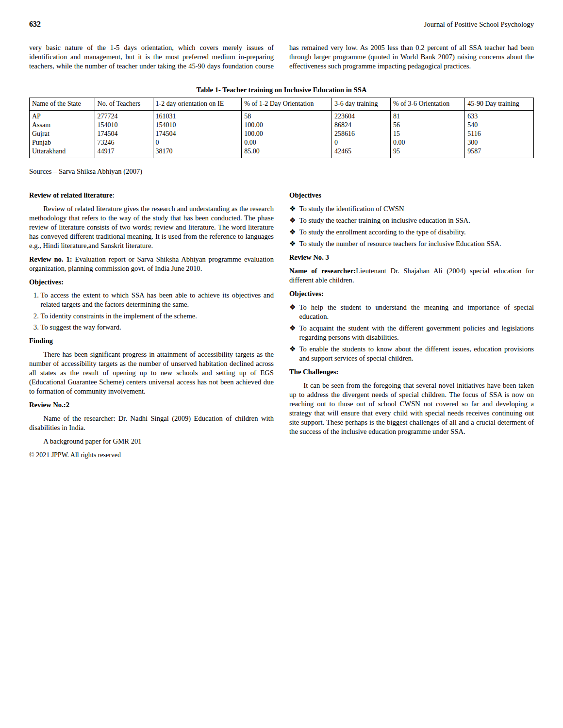632
Journal of Positive School Psychology
very basic nature of the 1-5 days orientation, which covers merely issues of identification and management, but it is the most preferred medium in-preparing teachers, while the number of teacher under taking the 45-90 days foundation course has remained very low. As 2005 less than 0.2 percent of all SSA teacher had been through larger programme (quoted in World Bank 2007) raising concerns about the effectiveness such programme impacting pedagogical practices.
Table 1- Teacher training on Inclusive Education in SSA
| Name of the State | No. of Teachers | 1-2 day orientation on IE | % of 1-2 Day Orientation | 3-6 day training | % of 3-6 Orientation | 45-90 Day training |
| --- | --- | --- | --- | --- | --- | --- |
| AP Assam Gujrat Punjab Uttarakhand | 277724 154010 174504 73246 44917 | 161031 154010 174504 0 38170 | 58 100.00 100.00 0.00 85.00 | 223604 86824 258616 0 42465 | 81 56 15 0.00 95 | 633 540 5116 300 9587 |
Sources – Sarva Shiksa Abhiyan (2007)
Review of related literature:
Review of related literature gives the research and understanding as the research methodology that refers to the way of the study that has been conducted. The phase review of literature consists of two words; review and literature. The word literature has conveyed different traditional meaning. It is used from the reference to languages e.g., Hindi literature,and Sanskrit literature.
Review no. 1: Evaluation report or Sarva Shiksha Abhiyan programme evaluation organization, planning commission govt. of India June 2010.
Objectives:
To access the extent to which SSA has been able to achieve its objectives and related targets and the factors determining the same.
To identity constraints in the implement of the scheme.
To suggest the way forward.
Finding
There has been significant progress in attainment of accessibility targets as the number of accessibility targets as the number of unserved habitation declined across all states as the result of opening up to new schools and setting up of EGS (Educational Guarantee Scheme) centers universal access has not been achieved due to formation of community involvement.
Review No.:2
Name of the researcher: Dr. Nadhi Singal (2009) Education of children with disabilities in India.
A background paper for GMR 201
Objectives
To study the identification of CWSN
To study the teacher training on inclusive education in SSA.
To study the enrollment according to the type of disability.
To study the number of resource teachers for inclusive Education SSA.
Review No. 3
Name of researcher: Lieutenant Dr. Shajahan Ali (2004) special education for different able children.
Objectives:
To help the student to understand the meaning and importance of special education.
To acquaint the student with the different government policies and legislations regarding persons with disabilities.
To enable the students to know about the different issues, education provisions and support services of special children.
The Challenges:
It can be seen from the foregoing that several novel initiatives have been taken up to address the divergent needs of special children. The focus of SSA is now on reaching out to those out of school CWSN not covered so far and developing a strategy that will ensure that every child with special needs receives continuing out site support. These perhaps is the biggest challenges of all and a crucial determent of the success of the inclusive education programme under SSA.
© 2021 JPPW. All rights reserved